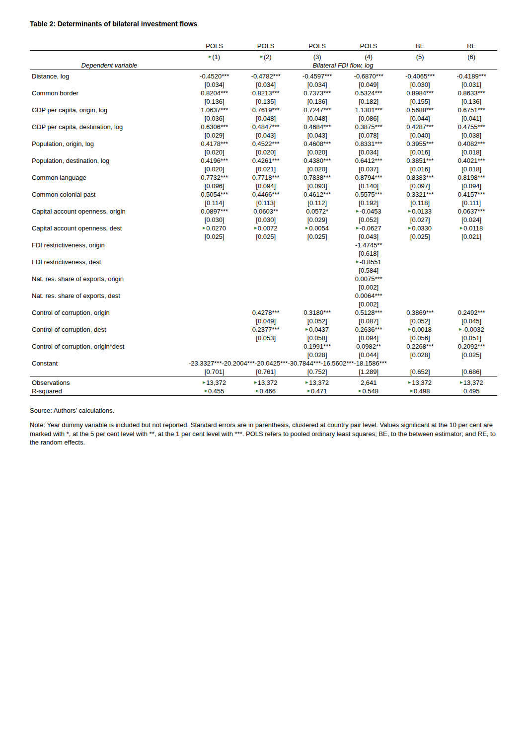Table 2: Determinants of bilateral investment flows
| | POLS | POLS | POLS | POLS | BE | RE |
| | ▸ (1) | ▸ (2) | (3) | (4) | (5) | (6) |
| Dependent variable | Bilateral FDI flow, log |
| Distance, log | -0.4520*** | -0.4782*** | -0.4597*** | -0.6870*** | -0.4065*** | -0.4189*** |
| | [0.034] | [0.034] | [0.034] | [0.049] | [0.030] | [0.031] |
| Common border | 0.8204*** | 0.8213*** | 0.7373*** | 0.5324*** | 0.8984*** | 0.8633*** |
| | [0.136] | [0.135] | [0.136] | [0.182] | [0.155] | [0.136] |
| GDP per capita, origin, log | 1.0637*** | 0.7619*** | 0.7247*** | 1.1301*** | 0.5688*** | 0.6751*** |
| | [0.036] | [0.048] | [0.048] | [0.086] | [0.044] | [0.041] |
| GDP per capita, destination, log | 0.6306*** | 0.4847*** | 0.4684*** | 0.3875*** | 0.4287*** | 0.4755*** |
| | [0.029] | [0.043] | [0.043] | [0.078] | [0.040] | [0.038] |
| Population, origin, log | 0.4178*** | 0.4522*** | 0.4608*** | 0.8331*** | 0.3955*** | 0.4082*** |
| | [0.020] | [0.020] | [0.020] | [0.034] | [0.016] | [0.018] |
| Population, destination, log | 0.4196*** | 0.4261*** | 0.4380*** | 0.6412*** | 0.3851*** | 0.4021*** |
| | [0.020] | [0.021] | [0.020] | [0.037] | [0.016] | [0.018] |
| Common language | 0.7732*** | 0.7718*** | 0.7838*** | 0.8794*** | 0.8383*** | 0.8198*** |
| | [0.096] | [0.094] | [0.093] | [0.140] | [0.097] | [0.094] |
| Common colonial past | 0.5054*** | 0.4466*** | 0.4612*** | 0.5575*** | 0.3321*** | 0.4157*** |
| | [0.114] | [0.113] | [0.112] | [0.192] | [0.118] | [0.111] |
| Capital account openness, origin | 0.0897*** | 0.0603** | 0.0572* | ▸ -0.0453 | ▸ 0.0133 | 0.0637*** |
| | [0.030] | [0.030] | [0.029] | [0.052] | [0.027] | [0.024] |
| Capital account openness, dest | ▸ 0.0270 | ▸ 0.0072 | ▸ 0.0054 | ▸ -0.0627 | ▸ 0.0330 | ▸ 0.0118 |
| | [0.025] | [0.025] | [0.025] | [0.043] | [0.025] | [0.021] |
| FDI restrictiveness, origin | | | | -1.4745** | | |
| | | | | [0.618] | | |
| FDI restrictiveness, dest | | | | ▸ -0.8551 | | |
| | | | | [0.584] | | |
| Nat. res. share of exports, origin | | | | 0.0075*** | | |
| | | | | [0.002] | | |
| Nat. res. share of exports, dest | | | | 0.0064*** | | |
| | | | | [0.002] | | |
| Control of corruption, origin | | 0.4278*** | 0.3180*** | 0.5128*** | 0.3869*** | 0.2492*** |
| | | [0.049] | [0.052] | [0.087] | [0.052] | [0.045] |
| Control of corruption, dest | | 0.2377*** | ▸ 0.0437 | 0.2636*** | ▸ 0.0018 | ▸ -0.0032 |
| | | [0.053] | [0.058] | [0.094] | [0.056] | [0.051] |
| Control of corruption, origin*dest | | | 0.1991*** | 0.0982** | 0.2268*** | 0.2092*** |
| | | | [0.028] | [0.044] | [0.028] | [0.025] |
| Constant | -23.3327***-20.2004***-20.0425***-30.7844***-16.5602***-18.1586*** |
| | [0.701] | [0.761] | [0.752] | [1.289] | [0.652] | [0.686] |
| Observations | ▸ 13,372 | ▸ 13,372 | ▸ 13,372 | 2,641 | ▸ 13,372 | ▸ 13,372 |
| R-squared | ▸ 0.455 | ▸ 0.466 | ▸ 0.471 | ▸ 0.548 | ▸ 0.498 | 0.495 |
Source: Authors’ calculations.
Note: Year dummy variable is included but not reported. Standard errors are in parenthesis, clustered at country pair level. Values significant at the 10 per cent are marked with *, at the 5 per cent level with **, at the 1 per cent level with ***. POLS refers to pooled ordinary least squares; BE, to the between estimator; and RE, to the random effects.